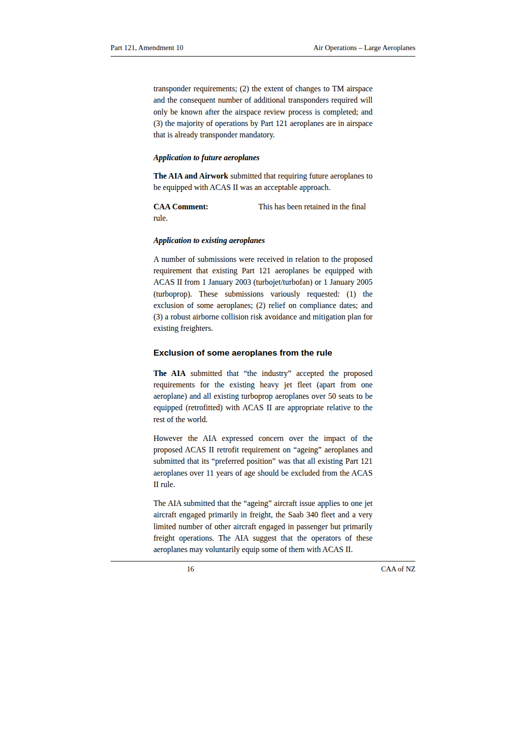Part 121, Amendment 10
Air Operations – Large Aeroplanes
transponder requirements; (2) the extent of changes to TM airspace and the consequent number of additional transponders required will only be known after the airspace review process is completed; and (3) the majority of operations by Part 121 aeroplanes are in airspace that is already transponder mandatory.
Application to future aeroplanes
The AIA and Airwork submitted that requiring future aeroplanes to be equipped with ACAS II was an acceptable approach.
CAA Comment: This has been retained in the final rule.
Application to existing aeroplanes
A number of submissions were received in relation to the proposed requirement that existing Part 121 aeroplanes be equipped with ACAS II from 1 January 2003 (turbojet/turbofan) or 1 January 2005 (turboprop). These submissions variously requested: (1) the exclusion of some aeroplanes; (2) relief on compliance dates; and (3) a robust airborne collision risk avoidance and mitigation plan for existing freighters.
Exclusion of some aeroplanes from the rule
The AIA submitted that “the industry” accepted the proposed requirements for the existing heavy jet fleet (apart from one aeroplane) and all existing turboprop aeroplanes over 50 seats to be equipped (retrofitted) with ACAS II are appropriate relative to the rest of the world.
However the AIA expressed concern over the impact of the proposed ACAS II retrofit requirement on “ageing” aeroplanes and submitted that its “preferred position” was that all existing Part 121 aeroplanes over 11 years of age should be excluded from the ACAS II rule.
The AIA submitted that the “ageing” aircraft issue applies to one jet aircraft engaged primarily in freight, the Saab 340 fleet and a very limited number of other aircraft engaged in passenger but primarily freight operations. The AIA suggest that the operators of these aeroplanes may voluntarily equip some of them with ACAS II.
16
CAA of NZ